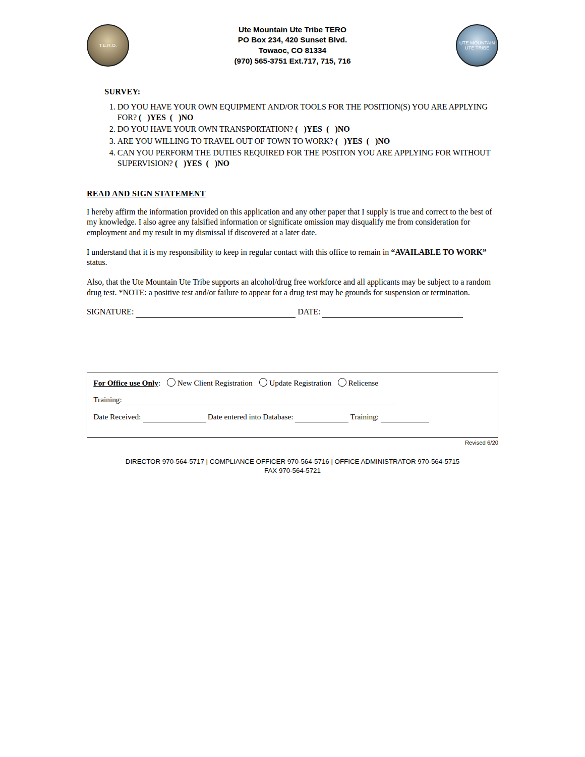T.E.R.O.
Ute Mountain Ute Tribe TERO
PO Box 234, 420 Sunset Blvd.
Towaoc, CO 81334
(970) 565-3751 Ext.717, 715, 716
UTE MOUNTAIN UTE TRIBE
SURVEY:
DO YOU HAVE YOUR OWN EQUIPMENT AND/OR TOOLS FOR THE POSITION(S) YOU ARE APPLYING FOR? ( )YES ( )NO
DO YOU HAVE YOUR OWN TRANSPORTATION? ( )YES ( )NO
ARE YOU WILLING TO TRAVEL OUT OF TOWN TO WORK? ( )YES ( )NO
CAN YOU PERFORM THE DUTIES REQUIRED FOR THE POSITON YOU ARE APPLYING FOR WITHOUT SUPERVISION? ( )YES ( )NO
READ AND SIGN STATEMENT
I hereby affirm the information provided on this application and any other paper that I supply is true and correct to the best of my knowledge. I also agree any falsified information or significate omission may disqualify me from consideration for employment and my result in my dismissal if discovered at a later date.
I understand that it is my responsibility to keep in regular contact with this office to remain in “AVAILABLE TO WORK” status.
Also, that the Ute Mountain Ute Tribe supports an alcohol/drug free workforce and all applicants may be subject to a random drug test. *NOTE: a positive test and/or failure to appear for a drug test may be grounds for suspension or termination.
SIGNATURE: DATE:
For Office use Only: New Client Registration Update Registration Relicense
Training:
Date Received: Date entered into Database: Training:
Revised 6/20
DIRECTOR 970-564-5717 | COMPLIANCE OFFICER 970-564-5716 | OFFICE ADMINISTRATOR 970-564-5715
FAX 970-564-5721